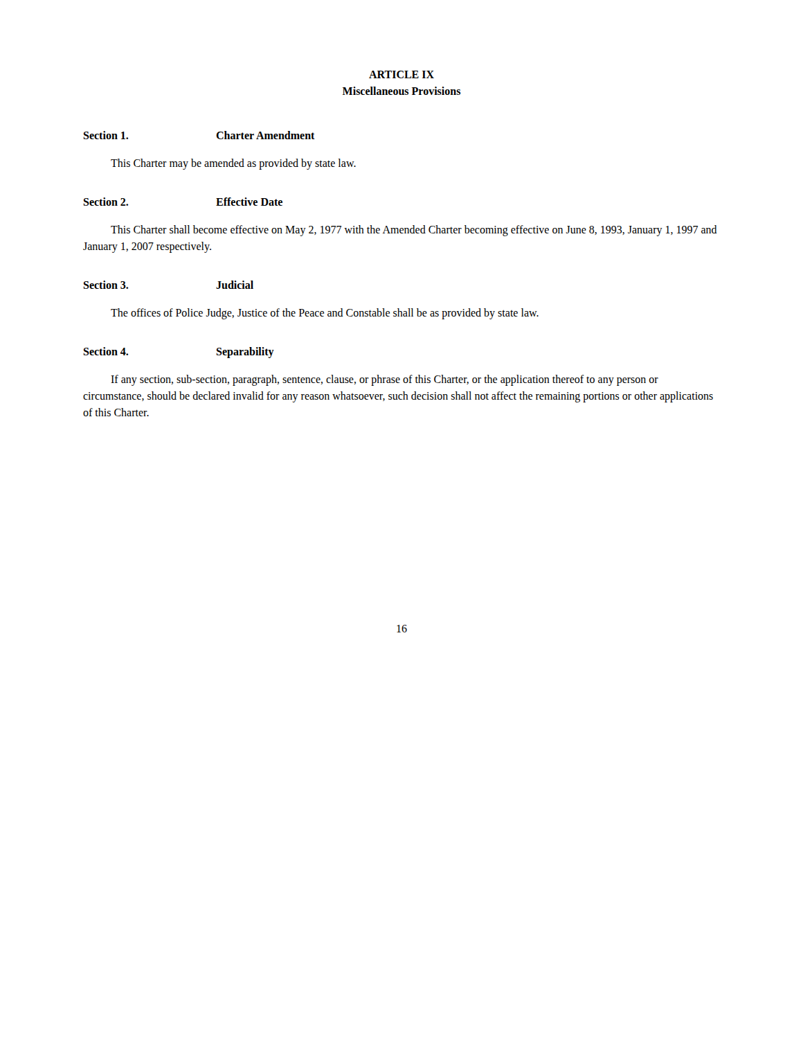ARTICLE IX Miscellaneous Provisions
Section 1. Charter Amendment
This Charter may be amended as provided by state law.
Section 2. Effective Date
This Charter shall become effective on May 2, 1977 with the Amended Charter becoming effective on June 8, 1993, January 1, 1997 and January 1, 2007 respectively.
Section 3. Judicial
The offices of Police Judge, Justice of the Peace and Constable shall be as provided by state law.
Section 4. Separability
If any section, sub-section, paragraph, sentence, clause, or phrase of this Charter, or the application thereof to any person or circumstance, should be declared invalid for any reason whatsoever, such decision shall not affect the remaining portions or other applications of this Charter.
16